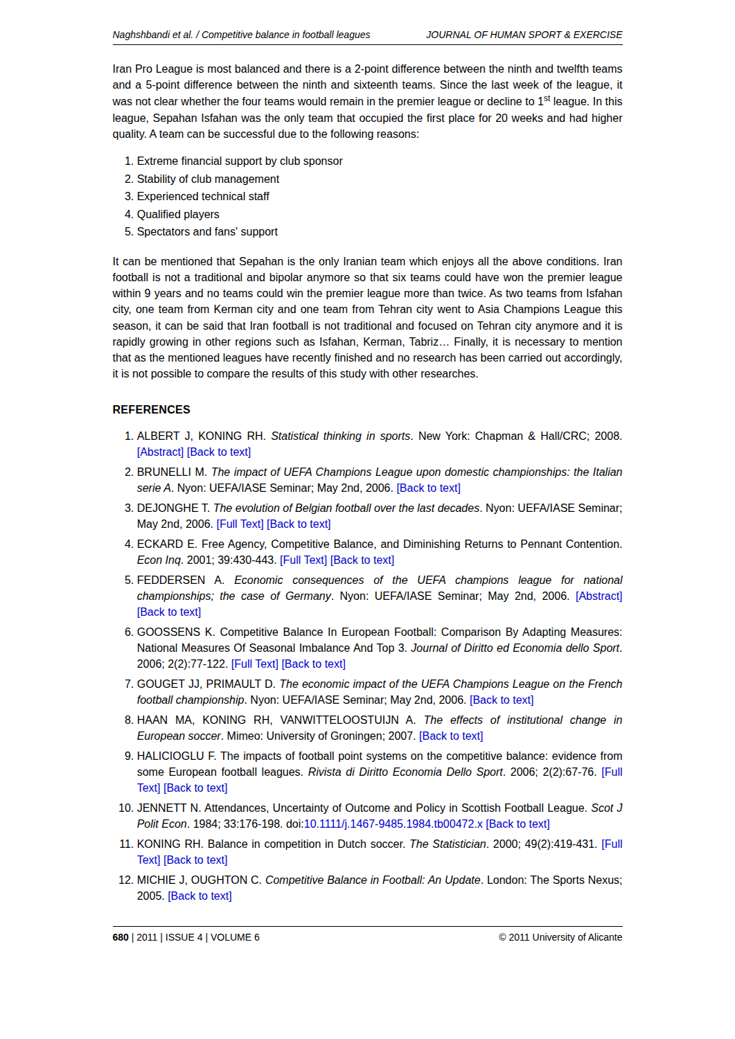Naghshbandi et al. / Competitive balance in football leagues
JOURNAL OF HUMAN SPORT & EXERCISE
Iran Pro League is most balanced and there is a 2-point difference between the ninth and twelfth teams and a 5-point difference between the ninth and sixteenth teams. Since the last week of the league, it was not clear whether the four teams would remain in the premier league or decline to 1st league. In this league, Sepahan Isfahan was the only team that occupied the first place for 20 weeks and had higher quality. A team can be successful due to the following reasons:
Extreme financial support by club sponsor
Stability of club management
Experienced technical staff
Qualified players
Spectators and fans' support
It can be mentioned that Sepahan is the only Iranian team which enjoys all the above conditions. Iran football is not a traditional and bipolar anymore so that six teams could have won the premier league within 9 years and no teams could win the premier league more than twice. As two teams from Isfahan city, one team from Kerman city and one team from Tehran city went to Asia Champions League this season, it can be said that Iran football is not traditional and focused on Tehran city anymore and it is rapidly growing in other regions such as Isfahan, Kerman, Tabriz… Finally, it is necessary to mention that as the mentioned leagues have recently finished and no research has been carried out accordingly, it is not possible to compare the results of this study with other researches.
REFERENCES
ALBERT J, KONING RH. Statistical thinking in sports. New York: Chapman & Hall/CRC; 2008. [Abstract] [Back to text]
BRUNELLI M. The impact of UEFA Champions League upon domestic championships: the Italian serie A. Nyon: UEFA/IASE Seminar; May 2nd, 2006. [Back to text]
DEJONGHE T. The evolution of Belgian football over the last decades. Nyon: UEFA/IASE Seminar; May 2nd, 2006. [Full Text] [Back to text]
ECKARD E. Free Agency, Competitive Balance, and Diminishing Returns to Pennant Contention. Econ Inq. 2001; 39:430-443. [Full Text] [Back to text]
FEDDERSEN A. Economic consequences of the UEFA champions league for national championships; the case of Germany. Nyon: UEFA/IASE Seminar; May 2nd, 2006. [Abstract] [Back to text]
GOOSSENS K. Competitive Balance In European Football: Comparison By Adapting Measures: National Measures Of Seasonal Imbalance And Top 3. Journal of Diritto ed Economia dello Sport. 2006; 2(2):77-122. [Full Text] [Back to text]
GOUGET JJ, PRIMAULT D. The economic impact of the UEFA Champions League on the French football championship. Nyon: UEFA/IASE Seminar; May 2nd, 2006. [Back to text]
HAAN MA, KONING RH, VANWITTELOOSTUIJN A. The effects of institutional change in European soccer. Mimeo: University of Groningen; 2007. [Back to text]
HALICIOGLU F. The impacts of football point systems on the competitive balance: evidence from some European football leagues. Rivista di Diritto Economia Dello Sport. 2006; 2(2):67-76. [Full Text] [Back to text]
JENNETT N. Attendances, Uncertainty of Outcome and Policy in Scottish Football League. Scot J Polit Econ. 1984; 33:176-198. doi:10.1111/j.1467-9485.1984.tb00472.x [Back to text]
KONING RH. Balance in competition in Dutch soccer. The Statistician. 2000; 49(2):419-431. [Full Text] [Back to text]
MICHIE J, OUGHTON C. Competitive Balance in Football: An Update. London: The Sports Nexus; 2005. [Back to text]
680 | 2011 | ISSUE 4 | VOLUME 6
© 2011 University of Alicante